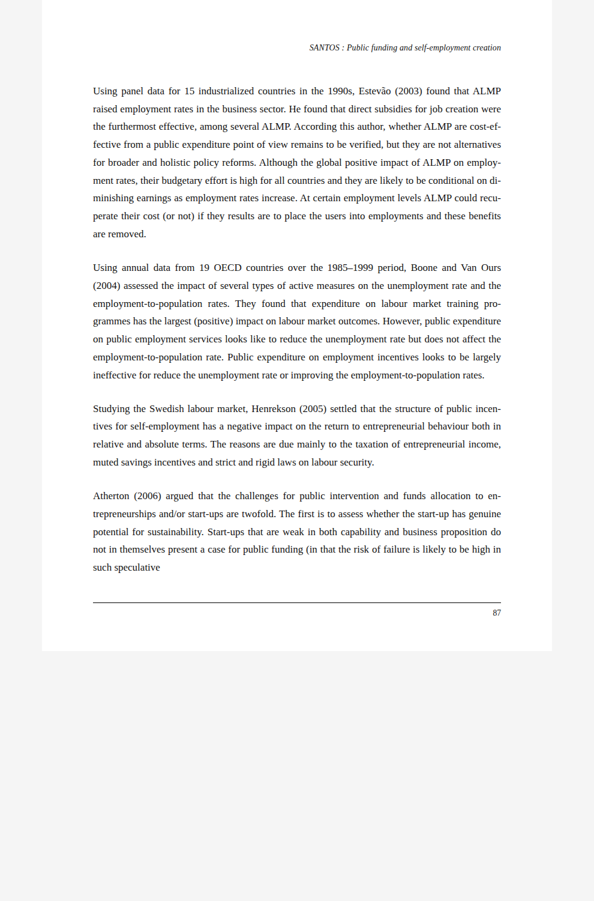SANTOS : Public funding and self-employment creation
Using panel data for 15 industrialized countries in the 1990s, Estevão (2003) found that ALMP raised employment rates in the business sector. He found that direct subsidies for job creation were the furthermost effective, among several ALMP. According this author, whether ALMP are cost-effective from a public expenditure point of view remains to be verified, but they are not alternatives for broader and holistic policy reforms. Although the global positive impact of ALMP on employment rates, their budgetary effort is high for all countries and they are likely to be conditional on diminishing earnings as employment rates increase. At certain employment levels ALMP could recuperate their cost (or not) if they results are to place the users into employments and these benefits are removed.
Using annual data from 19 OECD countries over the 1985–1999 period, Boone and Van Ours (2004) assessed the impact of several types of active measures on the unemployment rate and the employment-to-population rates. They found that expenditure on labour market training programmes has the largest (positive) impact on labour market outcomes. However, public expenditure on public employment services looks like to reduce the unemployment rate but does not affect the employment-to-population rate. Public expenditure on employment incentives looks to be largely ineffective for reduce the unemployment rate or improving the employment-to-population rates.
Studying the Swedish labour market, Henrekson (2005) settled that the structure of public incentives for self-employment has a negative impact on the return to entrepreneurial behaviour both in relative and absolute terms. The reasons are due mainly to the taxation of entrepreneurial income, muted savings incentives and strict and rigid laws on labour security.
Atherton (2006) argued that the challenges for public intervention and funds allocation to entrepreneurships and/or start-ups are twofold. The first is to assess whether the start-up has genuine potential for sustainability. Start-ups that are weak in both capability and business proposition do not in themselves present a case for public funding (in that the risk of failure is likely to be high in such speculative
87